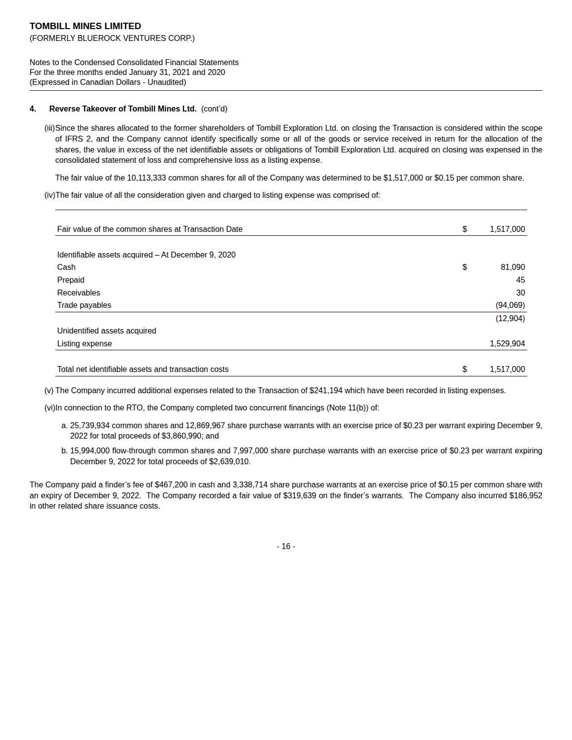TOMBILL MINES LIMITED
(FORMERLY BLUEROCK VENTURES CORP.)
Notes to the Condensed Consolidated Financial Statements
For the three months ended January 31, 2021 and 2020
(Expressed in Canadian Dollars - Unaudited)
4. Reverse Takeover of Tombill Mines Ltd. (cont’d)
(iii)
Since the shares allocated to the former shareholders of Tombill Exploration Ltd. on closing the Transaction is considered within the scope of IFRS 2, and the Company cannot identify specifically some or all of the goods or service received in return for the allocation of the shares, the value in excess of the net identifiable assets or obligations of Tombill Exploration Ltd. acquired on closing was expensed in the consolidated statement of loss and comprehensive loss as a listing expense.
The fair value of the 10,113,333 common shares for all of the Company was determined to be $1,517,000 or $0.15 per common share.
(iv)
The fair value of all the consideration given and charged to listing expense was comprised of:
| Fair value of the common shares at Transaction Date | $ | 1,517,000 |
| Identifiable assets acquired – At December 9, 2020 | | |
| Cash | $ | 81,090 |
| Prepaid | | 45 |
| Receivables | | 30 |
| Trade payables | | (94,069) |
| | | (12,904) |
| Unidentified assets acquired | | |
| Listing expense | | 1,529,904 |
| Total net identifiable assets and transaction costs | $ | 1,517,000 |
(v)
The Company incurred additional expenses related to the Transaction of $241,194 which have been recorded in listing expenses.
(vi)
In connection to the RTO, the Company completed two concurrent financings (Note 11(b)) of:
25,739,934 common shares and 12,869,967 share purchase warrants with an exercise price of $0.23 per warrant expiring December 9, 2022 for total proceeds of $3,860,990; and
15,994,000 flow-through common shares and 7,997,000 share purchase warrants with an exercise price of $0.23 per warrant expiring December 9, 2022 for total proceeds of $2,639,010.
The Company paid a finder’s fee of $467,200 in cash and 3,338,714 share purchase warrants at an exercise price of $0.15 per common share with an expiry of December 9, 2022. The Company recorded a fair value of $319,639 on the finder’s warrants. The Company also incurred $186,952 in other related share issuance costs.
- 16 -